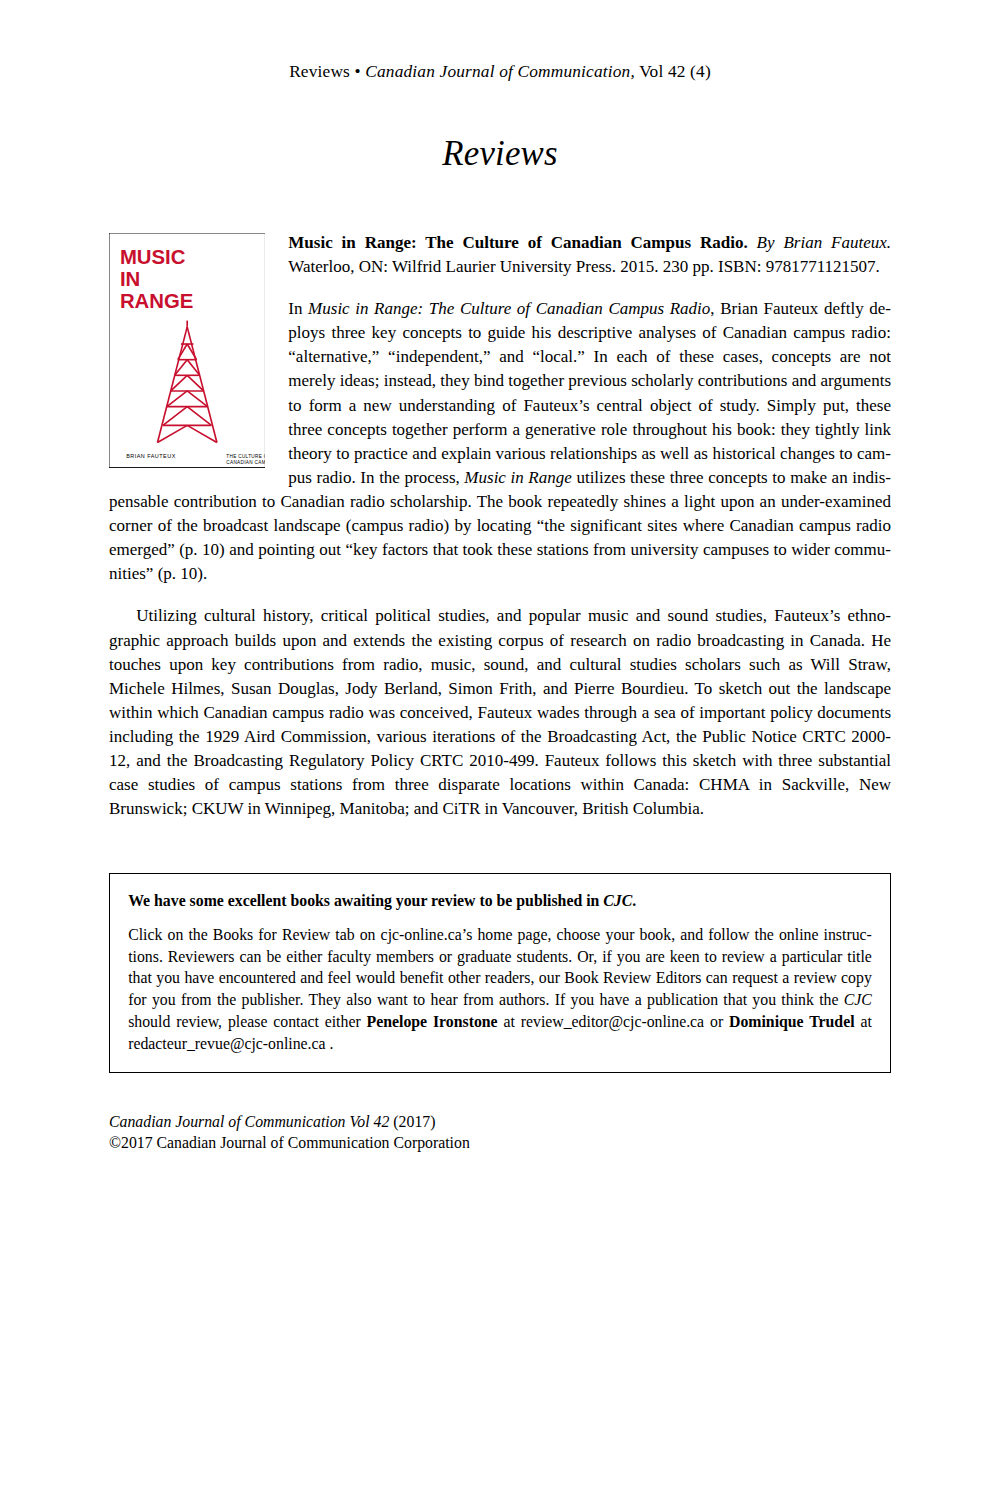Reviews • Canadian Journal of Communication, Vol 42 (4)
Reviews
MUSIC IN RANGE BRIAN FAUTEUX THE CULTURE OF CANADIAN CAMPUS RADIO
Music in Range: The Culture of Canadian Campus Radio. By Brian Fauteux. Waterloo, ON: Wilfrid Laurier University Press. 2015. 230 pp. ISBN: 9781771121507.
In Music in Range: The Culture of Canadian Campus Radio, Brian Fauteux deftly deploys three key concepts to guide his descriptive analyses of Canadian campus radio: “alternative,” “independent,” and “local.” In each of these cases, concepts are not merely ideas; instead, they bind together previous scholarly contributions and arguments to form a new understanding of Fauteux’s central object of study. Simply put, these three concepts together perform a generative role throughout his book: they tightly link theory to practice and explain various relationships as well as historical changes to campus radio. In the process, Music in Range utilizes these three concepts to make an indispensable contribution to Canadian radio scholarship. The book repeatedly shines a light upon an under-examined corner of the broadcast landscape (campus radio) by locating “the significant sites where Canadian campus radio emerged” (p. 10) and pointing out “key factors that took these stations from university campuses to wider communities” (p. 10).
Utilizing cultural history, critical political studies, and popular music and sound studies, Fauteux’s ethnographic approach builds upon and extends the existing corpus of research on radio broadcasting in Canada. He touches upon key contributions from radio, music, sound, and cultural studies scholars such as Will Straw, Michele Hilmes, Susan Douglas, Jody Berland, Simon Frith, and Pierre Bourdieu. To sketch out the landscape within which Canadian campus radio was conceived, Fauteux wades through a sea of important policy documents including the 1929 Aird Commission, various iterations of the Broadcasting Act, the Public Notice CRTC 2000-12, and the Broadcasting Regulatory Policy CRTC 2010-499. Fauteux follows this sketch with three substantial case studies of campus stations from three disparate locations within Canada: CHMA in Sackville, New Brunswick; CKUW in Winnipeg, Manitoba; and CiTR in Vancouver, British Columbia.
We have some excellent books awaiting your review to be published in CJC.
Click on the Books for Review tab on cjc-online.ca’s home page, choose your book, and follow the online instructions. Reviewers can be either faculty members or graduate students. Or, if you are keen to review a particular title that you have encountered and feel would benefit other readers, our Book Review Editors can request a review copy for you from the publisher. They also want to hear from authors. If you have a publication that you think the CJC should review, please contact either Penelope Ironstone at review_editor@cjc-online.ca or Dominique Trudel at redacteur_revue@cjc-online.ca .
Canadian Journal of Communication Vol 42 (2017)
©2017 Canadian Journal of Communication Corporation